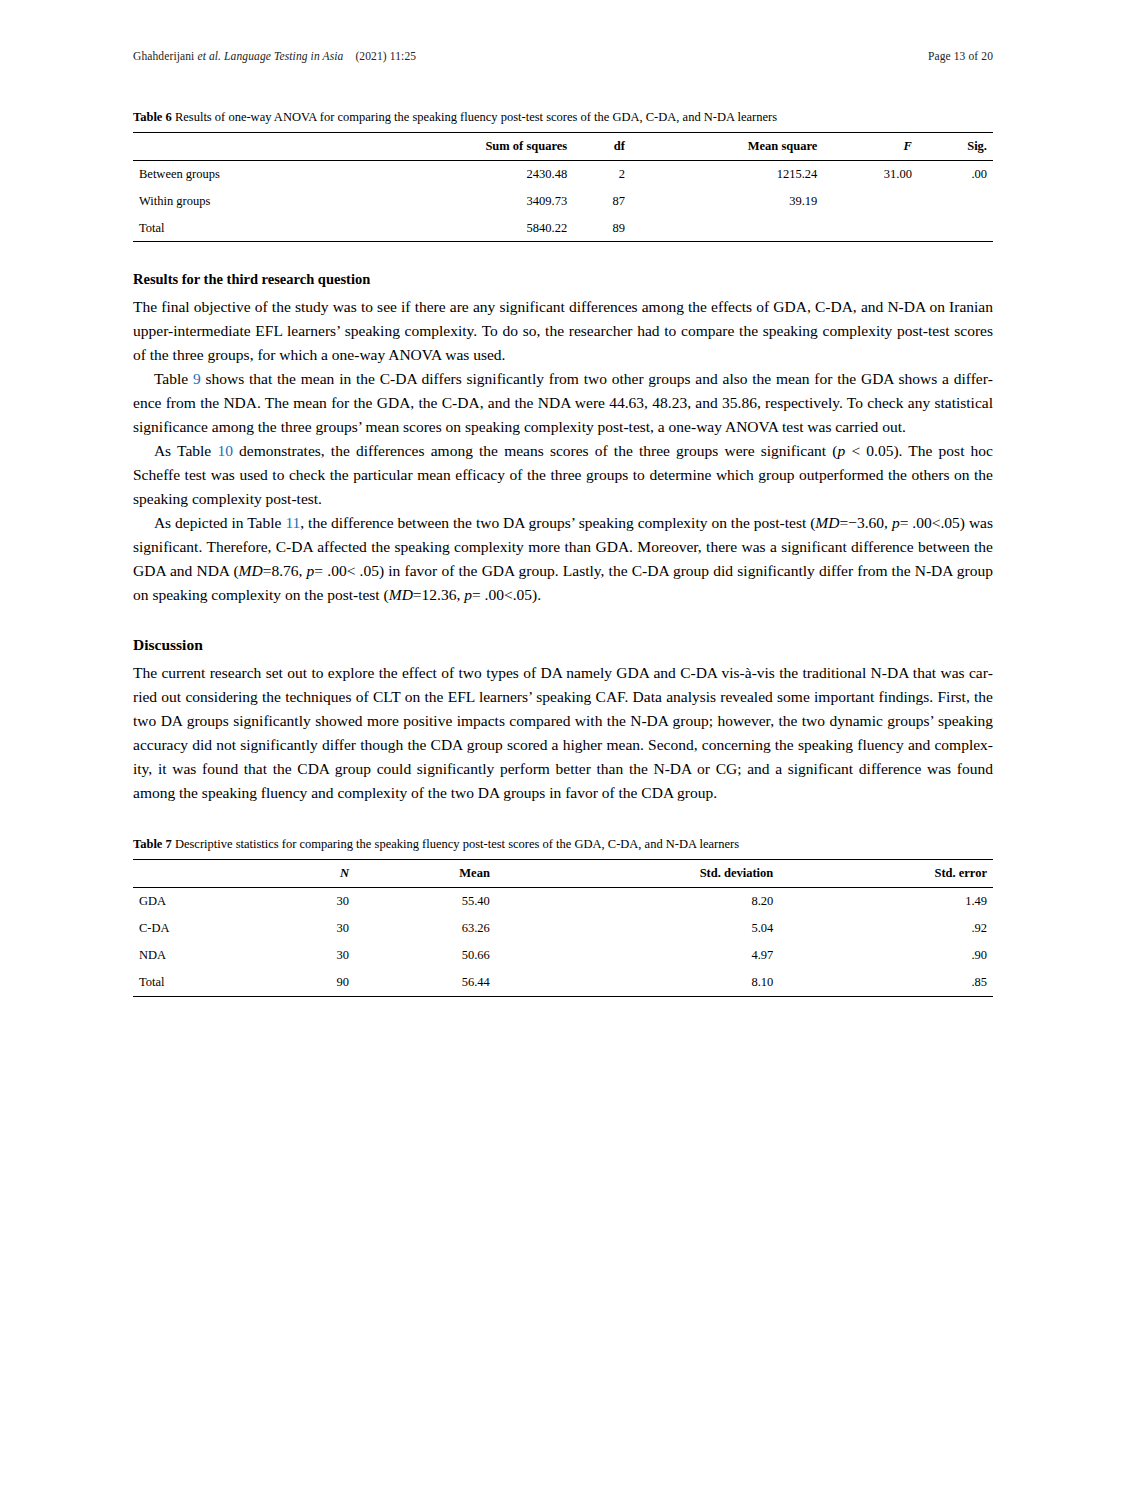Ghahderijani et al. Language Testing in Asia (2021) 11:25
Page 13 of 20
Table 6 Results of one-way ANOVA for comparing the speaking fluency post-test scores of the GDA, C-DA, and N-DA learners
| | Sum of squares | df | Mean square | F | Sig. |
| --- | --- | --- | --- | --- | --- |
| Between groups | 2430.48 | 2 | 1215.24 | 31.00 | .00 |
| Within groups | 3409.73 | 87 | 39.19 | | |
| Total | 5840.22 | 89 | | | |
Results for the third research question
The final objective of the study was to see if there are any significant differences among the effects of GDA, C-DA, and N-DA on Iranian upper-intermediate EFL learners’ speaking complexity. To do so, the researcher had to compare the speaking complexity post-test scores of the three groups, for which a one-way ANOVA was used.
Table 9 shows that the mean in the C-DA differs significantly from two other groups and also the mean for the GDA shows a difference from the NDA. The mean for the GDA, the C-DA, and the NDA were 44.63, 48.23, and 35.86, respectively. To check any statistical significance among the three groups’ mean scores on speaking complexity post-test, a one-way ANOVA test was carried out.
As Table 10 demonstrates, the differences among the means scores of the three groups were significant (p < 0.05). The post hoc Scheffe test was used to check the particular mean efficacy of the three groups to determine which group outperformed the others on the speaking complexity post-test.
As depicted in Table 11, the difference between the two DA groups’ speaking complexity on the post-test (MD=−3.60, p= .00<.05) was significant. Therefore, C-DA affected the speaking complexity more than GDA. Moreover, there was a significant difference between the GDA and NDA (MD=8.76, p= .00< .05) in favor of the GDA group. Lastly, the C-DA group did significantly differ from the N-DA group on speaking complexity on the post-test (MD=12.36, p= .00<.05).
Discussion
The current research set out to explore the effect of two types of DA namely GDA and C-DA vis-à-vis the traditional N-DA that was carried out considering the techniques of CLT on the EFL learners’ speaking CAF. Data analysis revealed some important findings. First, the two DA groups significantly showed more positive impacts compared with the N-DA group; however, the two dynamic groups’ speaking accuracy did not significantly differ though the CDA group scored a higher mean. Second, concerning the speaking fluency and complexity, it was found that the CDA group could significantly perform better than the N-DA or CG; and a significant difference was found among the speaking fluency and complexity of the two DA groups in favor of the CDA group.
Table 7 Descriptive statistics for comparing the speaking fluency post-test scores of the GDA, C-DA, and N-DA learners
| | N | Mean | Std. deviation | Std. error |
| --- | --- | --- | --- | --- |
| GDA | 30 | 55.40 | 8.20 | 1.49 |
| C-DA | 30 | 63.26 | 5.04 | .92 |
| NDA | 30 | 50.66 | 4.97 | .90 |
| Total | 90 | 56.44 | 8.10 | .85 |